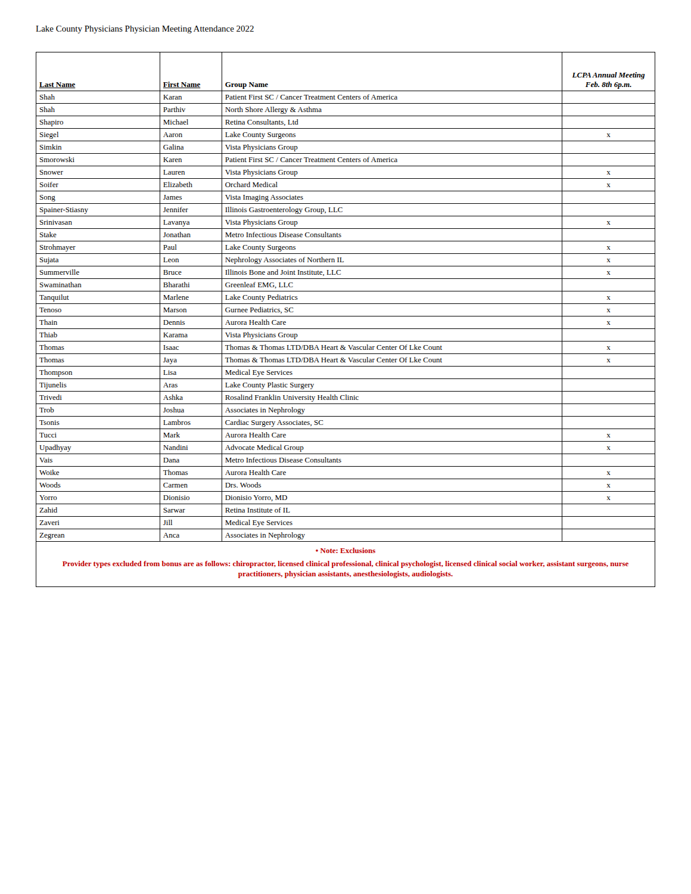Lake County Physicians Physician Meeting Attendance 2022
| Last Name | First Name | Group Name | LCPA Annual Meeting Feb. 8th 6p.m. |
| --- | --- | --- | --- |
| Shah | Karan | Patient First SC / Cancer Treatment Centers of America | |
| Shah | Parthiv | North Shore Allergy & Asthma | |
| Shapiro | Michael | Retina Consultants, Ltd | |
| Siegel | Aaron | Lake County Surgeons | x |
| Simkin | Galina | Vista Physicians Group | |
| Smorowski | Karen | Patient First SC / Cancer Treatment Centers of America | |
| Snower | Lauren | Vista Physicians Group | x |
| Soifer | Elizabeth | Orchard Medical | x |
| Song | James | Vista Imaging Associates | |
| Spainer-Stiasny | Jennifer | Illinois Gastroenterology Group, LLC | |
| Srinivasan | Lavanya | Vista Physicians Group | x |
| Stake | Jonathan | Metro Infectious Disease Consultants | |
| Strohmayer | Paul | Lake County Surgeons | x |
| Sujata | Leon | Nephrology Associates of Northern IL | x |
| Summerville | Bruce | Illinois Bone and Joint Institute, LLC | x |
| Swaminathan | Bharathi | Greenleaf EMG, LLC | |
| Tanquilut | Marlene | Lake County Pediatrics | x |
| Tenoso | Marson | Gurnee Pediatrics, SC | x |
| Thain | Dennis | Aurora Health Care | x |
| Thiab | Karama | Vista Physicians Group | |
| Thomas | Isaac | Thomas & Thomas LTD/DBA Heart & Vascular Center Of Lke Count | x |
| Thomas | Jaya | Thomas & Thomas LTD/DBA Heart & Vascular Center Of Lke Count | x |
| Thompson | Lisa | Medical Eye Services | |
| Tijunelis | Aras | Lake County Plastic Surgery | |
| Trivedi | Ashka | Rosalind Franklin University Health Clinic | |
| Trob | Joshua | Associates in Nephrology | |
| Tsonis | Lambros | Cardiac Surgery Associates, SC | |
| Tucci | Mark | Aurora Health Care | x |
| Upadhyay | Nandini | Advocate Medical Group | x |
| Vais | Dana | Metro Infectious Disease Consultants | |
| Woike | Thomas | Aurora Health Care | x |
| Woods | Carmen | Drs. Woods | x |
| Yorro | Dionisio | Dionisio Yorro, MD | x |
| Zahid | Sarwar | Retina Institute of IL | |
| Zaveri | Jill | Medical Eye Services | |
| Zegrean | Anca | Associates in Nephrology | |
• Note: Exclusions Provider types excluded from bonus are as follows: chiropractor, licensed clinical professional, clinical psychologist, licensed clinical social worker, assistant surgeons, nurse practitioners, physician assistants, anesthesiologists, audiologists.